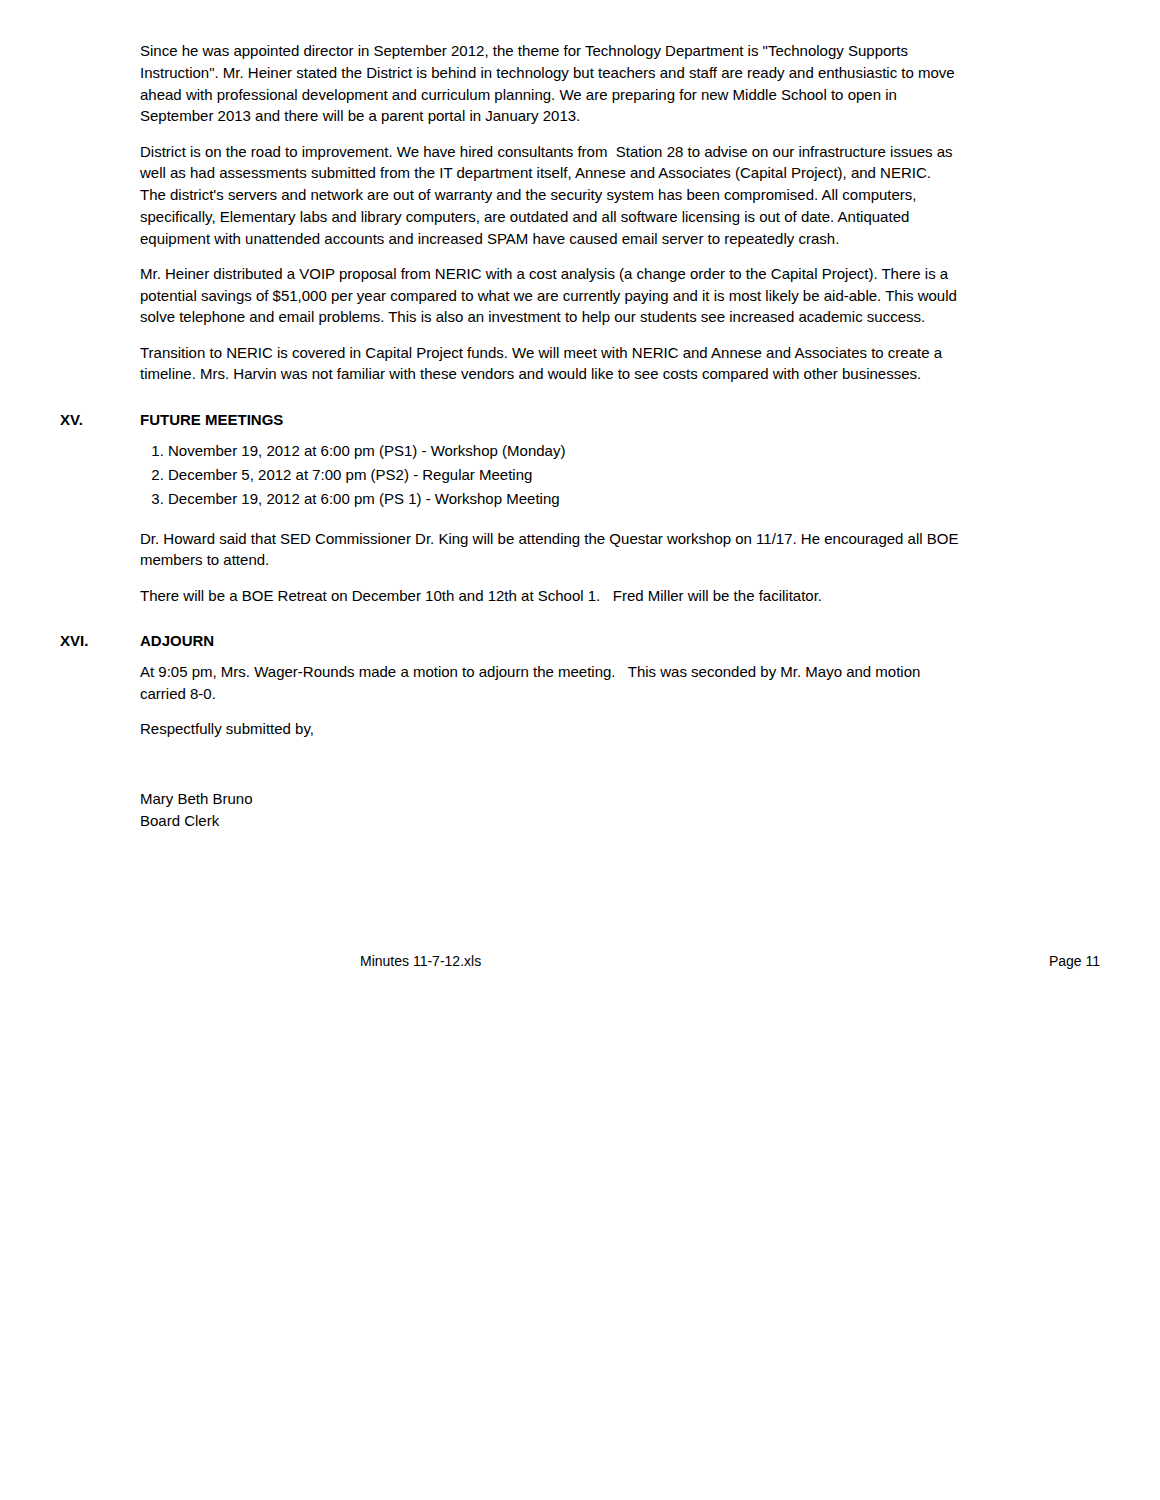Since he was appointed director in September 2012, the theme for Technology Department is "Technology Supports Instruction". Mr. Heiner stated the District is behind in technology but teachers and staff are ready and enthusiastic to move ahead with professional development and curriculum planning. We are preparing for new Middle School to open in September 2013 and there will be a parent portal in January 2013.
District is on the road to improvement. We have hired consultants from Station 28 to advise on our infrastructure issues as well as had assessments submitted from the IT department itself, Annese and Associates (Capital Project), and NERIC. The district's servers and network are out of warranty and the security system has been compromised. All computers, specifically, Elementary labs and library computers, are outdated and all software licensing is out of date. Antiquated equipment with unattended accounts and increased SPAM have caused email server to repeatedly crash.
Mr. Heiner distributed a VOIP proposal from NERIC with a cost analysis (a change order to the Capital Project). There is a potential savings of $51,000 per year compared to what we are currently paying and it is most likely be aid-able. This would solve telephone and email problems. This is also an investment to help our students see increased academic success.
Transition to NERIC is covered in Capital Project funds. We will meet with NERIC and Annese and Associates to create a timeline. Mrs. Harvin was not familiar with these vendors and would like to see costs compared with other businesses.
XV. FUTURE MEETINGS
November 19, 2012 at 6:00 pm (PS1) - Workshop (Monday)
December 5, 2012 at 7:00 pm (PS2) - Regular Meeting
December 19, 2012 at 6:00 pm (PS 1) - Workshop Meeting
Dr. Howard said that SED Commissioner Dr. King will be attending the Questar workshop on 11/17. He encouraged all BOE members to attend.
There will be a BOE Retreat on December 10th and 12th at School 1. Fred Miller will be the facilitator.
XVI. ADJOURN
At 9:05 pm, Mrs. Wager-Rounds made a motion to adjourn the meeting. This was seconded by Mr. Mayo and motion carried 8-0.
Respectfully submitted by,
Mary Beth Bruno
Board Clerk
Minutes 11-7-12.xls Page 11